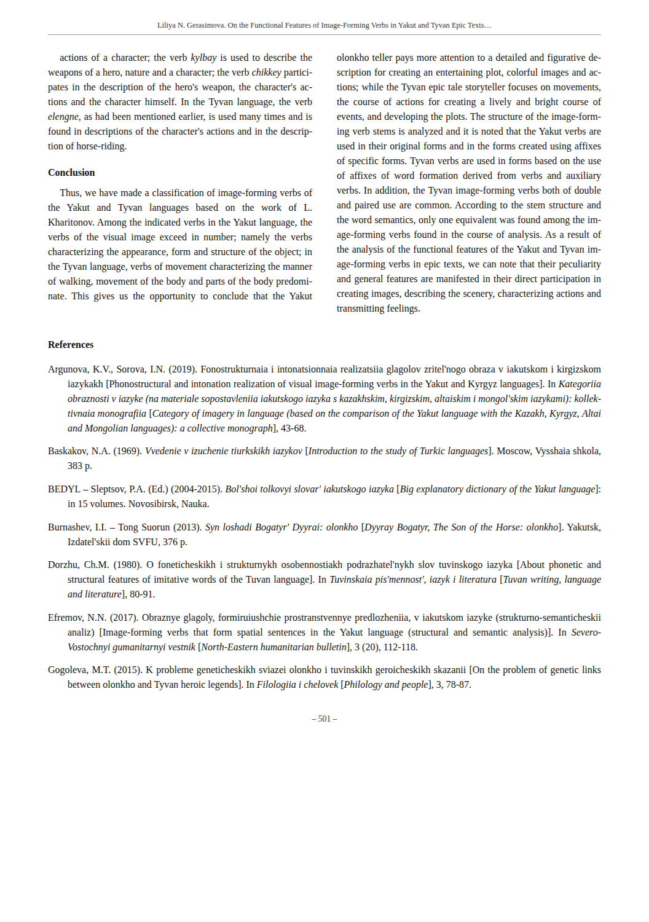Liliya N. Gerasimova. On the Functional Features of Image-Forming Verbs in Yakut and Tyvan Epic Texts…
actions of a character; the verb kylbay is used to describe the weapons of a hero, nature and a character; the verb chikkey participates in the description of the hero's weapon, the character's actions and the character himself. In the Tyvan language, the verb elengne, as had been mentioned earlier, is used many times and is found in descriptions of the character's actions and in the description of horse-riding.
Conclusion
Thus, we have made a classification of image-forming verbs of the Yakut and Tyvan languages based on the work of L. Kharitonov. Among the indicated verbs in the Yakut language, the verbs of the visual image exceed in number; namely the verbs characterizing the appearance, form and structure of the object; in the Tyvan language, verbs of movement characterizing the manner of walking, movement of the body and parts of the body predominate. This gives us the opportunity to conclude that the Yakut olonkho teller pays more attention to a detailed and figurative description for creating an entertaining plot, colorful images and actions; while the Tyvan epic tale storyteller focuses on movements, the course of actions for creating a lively and bright course of events, and developing the plots. The structure of the image-forming verb stems is analyzed and it is noted that the Yakut verbs are used in their original forms and in the forms created using affixes of specific forms. Tyvan verbs are used in forms based on the use of affixes of word formation derived from verbs and auxiliary verbs. In addition, the Tyvan image-forming verbs both of double and paired use are common. According to the stem structure and the word semantics, only one equivalent was found among the image-forming verbs found in the course of analysis. As a result of the analysis of the functional features of the Yakut and Tyvan image-forming verbs in epic texts, we can note that their peculiarity and general features are manifested in their direct participation in creating images, describing the scenery, characterizing actions and transmitting feelings.
References
Argunova, K.V., Sorova, I.N. (2019). Fonostrukturnaia i intonatsionnaia realizatsiia glagolov zritel'nogo obraza v iakutskom i kirgizskom iazykakh [Phonostructural and intonation realization of visual image-forming verbs in the Yakut and Kyrgyz languages]. In Kategoriia obraznosti v iazyke (na materiale sopostavleniia iakutskogo iazyka s kazakhskim, kirgizskim, altaiskim i mongol'skim iazykami): kollektivnaia monografiia [Category of imagery in language (based on the comparison of the Yakut language with the Kazakh, Kyrgyz, Altai and Mongolian languages): a collective monograph], 43-68.
Baskakov, N.A. (1969). Vvedenie v izuchenie tiurkskikh iazykov [Introduction to the study of Turkic languages]. Moscow, Vysshaia shkola, 383 p.
BEDYL – Sleptsov, P.A. (Ed.) (2004-2015). Bol'shoi tolkovyi slovar' iakutskogo iazyka [Big explanatory dictionary of the Yakut language]: in 15 volumes. Novosibirsk, Nauka.
Burnashev, I.I. – Tong Suorun (2013). Syn loshadi Bogatyr' Dyyrai: olonkho [Dyyray Bogatyr, The Son of the Horse: olonkho]. Yakutsk, Izdatel'skii dom SVFU, 376 p.
Dorzhu, Ch.M. (1980). O foneticheskikh i strukturnykh osobennostiakh podrazhatel'nykh slov tuvinskogo iazyka [About phonetic and structural features of imitative words of the Tuvan language]. In Tuvinskaia pis'mennost', iazyk i literatura [Tuvan writing, language and literature], 80-91.
Efremov, N.N. (2017). Obraznye glagoly, formiruiushchie prostranstvennye predlozheniia, v iakutskom iazyke (strukturno-semanticheskii analiz) [Image-forming verbs that form spatial sentences in the Yakut language (structural and semantic analysis)]. In Severo-Vostochnyi gumanitarnyi vestnik [North-Eastern humanitarian bulletin], 3 (20), 112-118.
Gogoleva, M.T. (2015). K probleme geneticheskikh sviazei olonkho i tuvinskikh geroicheskikh skazanii [On the problem of genetic links between olonkho and Tyvan heroic legends]. In Filologiia i chelovek [Philology and people], 3, 78-87.
– 501 –